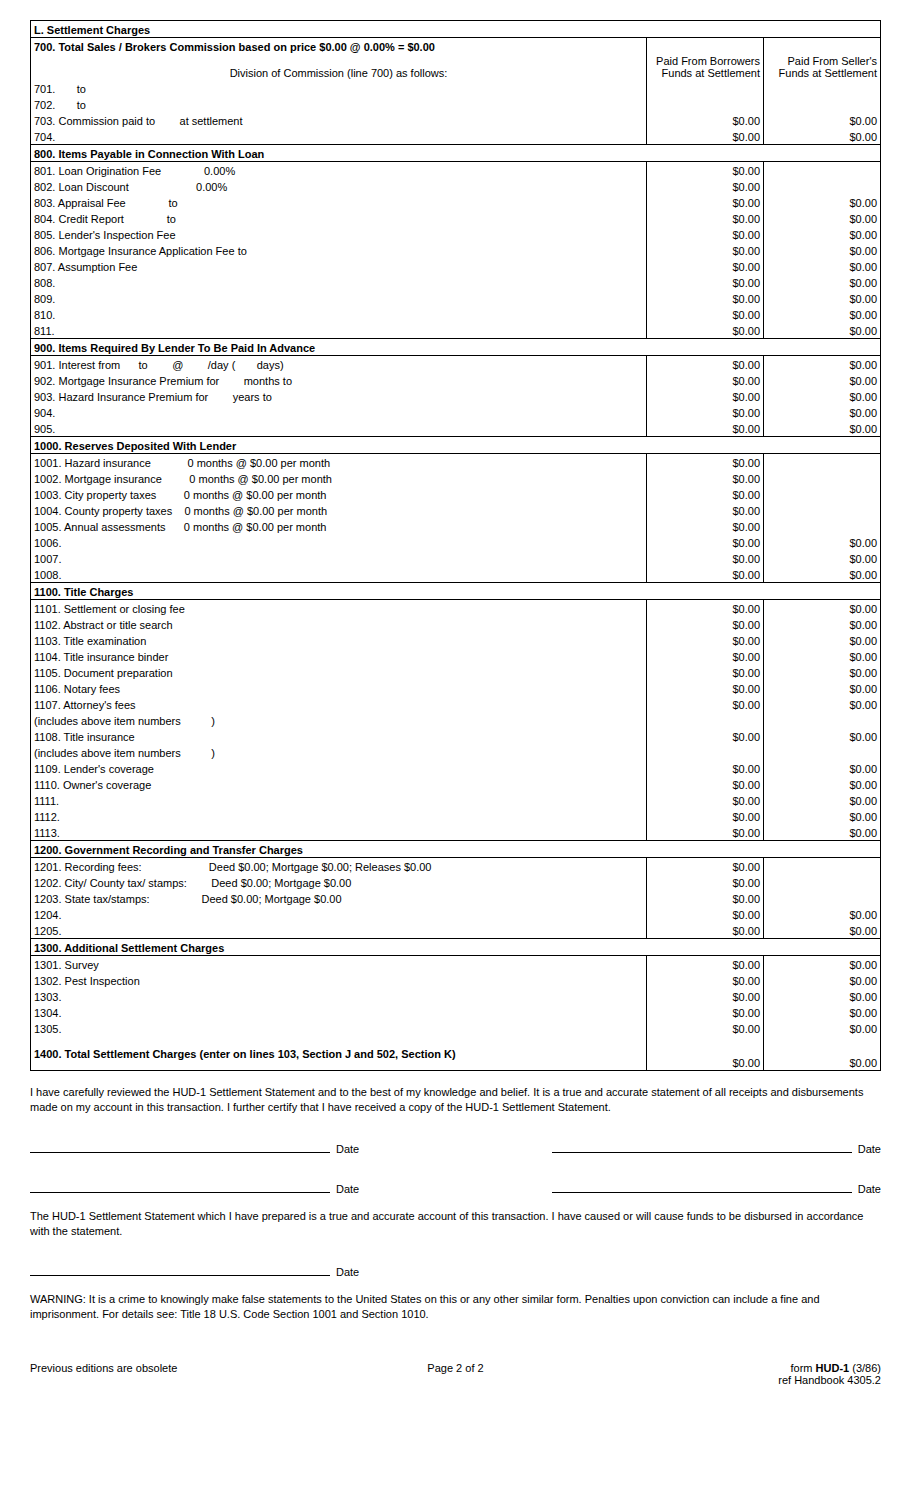| L. Settlement Charges |
| 700. Total Sales / Brokers Commission based on price $0.00 @ 0.00% = $0.00 | | |
| Division of Commission (line 700) as follows: | Paid From Borrowers Funds at Settlement | Paid From Seller's Funds at Settlement |
| 701. to | | |
| 702. to | | |
| 703. Commission paid to at settlement | $0.00 | $0.00 |
| 704. | $0.00 | $0.00 |
| 800. Items Payable in Connection With Loan |
| 801. Loan Origination Fee 0.00% | $0.00 | |
| 802. Loan Discount 0.00% | $0.00 | |
| 803. Appraisal Fee to | $0.00 | $0.00 |
| 804. Credit Report to | $0.00 | $0.00 |
| 805. Lender's Inspection Fee | $0.00 | $0.00 |
| 806. Mortgage Insurance Application Fee to | $0.00 | $0.00 |
| 807. Assumption Fee | $0.00 | $0.00 |
| 808. | $0.00 | $0.00 |
| 809. | $0.00 | $0.00 |
| 810. | $0.00 | $0.00 |
| 811. | $0.00 | $0.00 |
| 900. Items Required By Lender To Be Paid In Advance |
| 901. Interest from to @ /day ( days) | $0.00 | $0.00 |
| 902. Mortgage Insurance Premium for months to | $0.00 | $0.00 |
| 903. Hazard Insurance Premium for years to | $0.00 | $0.00 |
| 904. | $0.00 | $0.00 |
| 905. | $0.00 | $0.00 |
| 1000. Reserves Deposited With Lender |
| 1001. Hazard insurance 0 months @ $0.00 per month | $0.00 | |
| 1002. Mortgage insurance 0 months @ $0.00 per month | $0.00 | |
| 1003. City property taxes 0 months @ $0.00 per month | $0.00 | |
| 1004. County property taxes 0 months @ $0.00 per month | $0.00 | |
| 1005. Annual assessments 0 months @ $0.00 per month | $0.00 | |
| 1006. | $0.00 | $0.00 |
| 1007. | $0.00 | $0.00 |
| 1008. | $0.00 | $0.00 |
| 1100. Title Charges |
| 1101. Settlement or closing fee | $0.00 | $0.00 |
| 1102. Abstract or title search | $0.00 | $0.00 |
| 1103. Title examination | $0.00 | $0.00 |
| 1104. Title insurance binder | $0.00 | $0.00 |
| 1105. Document preparation | $0.00 | $0.00 |
| 1106. Notary fees | $0.00 | $0.00 |
| 1107. Attorney's fees | $0.00 | $0.00 |
| (includes above item numbers ) | | |
| 1108. Title insurance | $0.00 | $0.00 |
| (includes above item numbers ) | | |
| 1109. Lender's coverage | $0.00 | $0.00 |
| 1110. Owner's coverage | $0.00 | $0.00 |
| 1111. | $0.00 | $0.00 |
| 1112. | $0.00 | $0.00 |
| 1113. | $0.00 | $0.00 |
| 1200. Government Recording and Transfer Charges |
| 1201. Recording fees: Deed $0.00; Mortgage $0.00; Releases $0.00 | $0.00 | |
| 1202. City/ County tax/ stamps: Deed $0.00; Mortgage $0.00 | $0.00 | |
| 1203. State tax/stamps: Deed $0.00; Mortgage $0.00 | $0.00 | |
| 1204. | $0.00 | $0.00 |
| 1205. | $0.00 | $0.00 |
| 1300. Additional Settlement Charges |
| 1301. Survey | $0.00 | $0.00 |
| 1302. Pest Inspection | $0.00 | $0.00 |
| 1303. | $0.00 | $0.00 |
| 1304. | $0.00 | $0.00 |
| 1305. | $0.00 | $0.00 |
| 1400. Total Settlement Charges (enter on lines 103, Section J and 502, Section K) | $0.00 | $0.00 |
I have carefully reviewed the HUD-1 Settlement Statement and to the best of my knowledge and belief. It is a true and accurate statement of all receipts and disbursements made on my account in this transaction. I further certify that I have received a copy of the HUD-1 Settlement Statement.
Date
Date
Date
Date
The HUD-1 Settlement Statement which I have prepared is a true and accurate account of this transaction. I have caused or will cause funds to be disbursed in accordance with the statement.
Date
WARNING: It is a crime to knowingly make false statements to the United States on this or any other similar form. Penalties upon conviction can include a fine and imprisonment. For details see: Title 18 U.S. Code Section 1001 and Section 1010.
Previous editions are obsolete
Page 2 of 2
form HUD-1 (3/86)
ref Handbook 4305.2